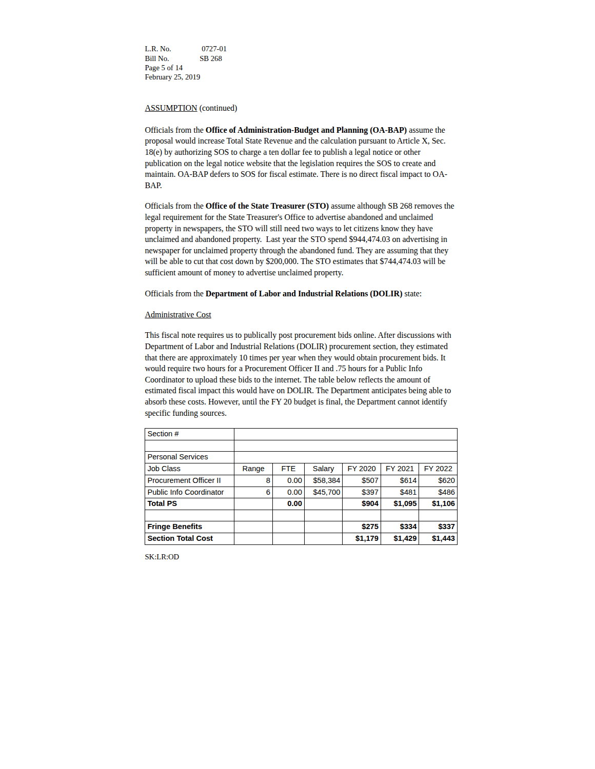L.R. No. 0727-01
Bill No. SB 268
Page 5 of 14
February 25, 2019
ASSUMPTION (continued)
Officials from the Office of Administration-Budget and Planning (OA-BAP) assume the proposal would increase Total State Revenue and the calculation pursuant to Article X, Sec. 18(e) by authorizing SOS to charge a ten dollar fee to publish a legal notice or other publication on the legal notice website that the legislation requires the SOS to create and maintain. OA-BAP defers to SOS for fiscal estimate. There is no direct fiscal impact to OA-BAP.
Officials from the Office of the State Treasurer (STO) assume although SB 268 removes the legal requirement for the State Treasurer's Office to advertise abandoned and unclaimed property in newspapers, the STO will still need two ways to let citizens know they have unclaimed and abandoned property. Last year the STO spend $944,474.03 on advertising in newspaper for unclaimed property through the abandoned fund. They are assuming that they will be able to cut that cost down by $200,000. The STO estimates that $744,474.03 will be sufficient amount of money to advertise unclaimed property.
Officials from the Department of Labor and Industrial Relations (DOLIR) state:
Administrative Cost
This fiscal note requires us to publically post procurement bids online. After discussions with Department of Labor and Industrial Relations (DOLIR) procurement section, they estimated that there are approximately 10 times per year when they would obtain procurement bids. It would require two hours for a Procurement Officer II and .75 hours for a Public Info Coordinator to upload these bids to the internet. The table below reflects the amount of estimated fiscal impact this would have on DOLIR. The Department anticipates being able to absorb these costs. However, until the FY 20 budget is final, the Department cannot identify specific funding sources.
| Section # | |
| Personal Services | |
| Job Class | Range | FTE | Salary | FY 2020 | FY 2021 | FY 2022 |
| Procurement Officer II | 8 | 0.00 | $58,384 | $507 | $614 | $620 |
| Public Info Coordinator | 6 | 0.00 | $45,700 | $397 | $481 | $486 |
| Total PS | | 0.00 | | $904 | $1,095 | $1,106 |
| Fringe Benefits | | | | $275 | $334 | $337 |
| Section Total Cost | | | | $1,179 | $1,429 | $1,443 |
SK:LR:OD